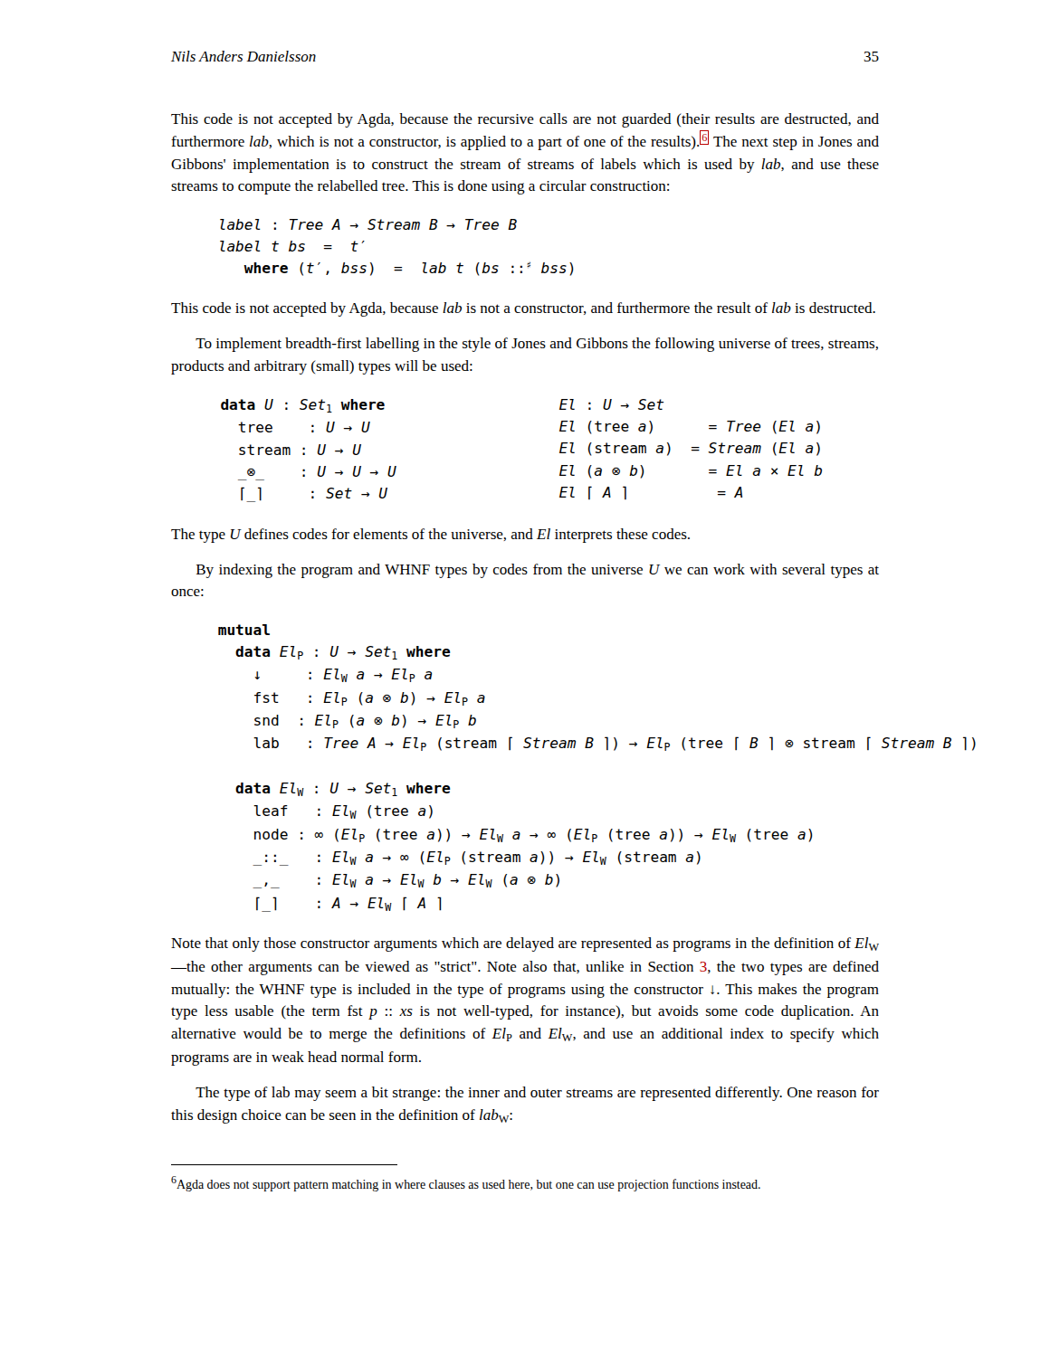Nils Anders Danielsson 35
This code is not accepted by Agda, because the recursive calls are not guarded (their results are destructed, and furthermore lab, which is not a constructor, is applied to a part of one of the results).6 The next step in Jones and Gibbons' implementation is to construct the stream of streams of labels which is used by lab, and use these streams to compute the relabelled tree. This is done using a circular construction:
label : Tree A → Stream B → Tree B label t bs = t′ where (t′, bss) = lab t (bs ::♯ bss)
This code is not accepted by Agda, because lab is not a constructor, and furthermore the result of lab is destructed.
To implement breadth-first labelling in the style of Jones and Gibbons the following universe of trees, streams, products and arbitrary (small) types will be used:
data U : Set 1 where tree : U → U stream : U → U _⊗_ : U → U → U ⌈_⌉ : Set → U
El : U → Set El (tree a) = Tree (El a) El (stream a) = Stream (El a) El (a ⊗ b) = El a × El b El ⌈ A ⌉ = A
The type U defines codes for elements of the universe, and El interprets these codes.
By indexing the program and WHNF types by codes from the universe U we can work with several types at once:
mutual data El P : U → Set 1 where ↓ : El W a → El P a fst : El P (a ⊗ b) → El P a snd : El P (a ⊗ b) → El P b lab : Tree A → El P (stream ⌈ Stream B ⌉) → El P (tree ⌈ B ⌉ ⊗ stream ⌈ Stream B ⌉) data El W : U → Set 1 where leaf : El W (tree a) node : ∞ (El P (tree a)) → El W a → ∞ (El P (tree a)) → El W (tree a) _::_ : El W a → ∞ (El P (stream a)) → El W (stream a) _,_ : El W a → El W b → El W (a ⊗ b) ⌈_⌉ : A → El W ⌈ A ⌉
Note that only those constructor arguments which are delayed are represented as programs in the definition of El W—the other arguments can be viewed as "strict". Note also that, unlike in Section 3, the two types are defined mutually: the WHNF type is included in the type of programs using the constructor ↓. This makes the program type less usable (the term fst p :: xs is not well-typed, for instance), but avoids some code duplication. An alternative would be to merge the definitions of El P and El W, and use an additional index to specify which programs are in weak head normal form.
The type of lab may seem a bit strange: the inner and outer streams are represented differently. One reason for this design choice can be seen in the definition of lab W:
6Agda does not support pattern matching in where clauses as used here, but one can use projection functions instead.